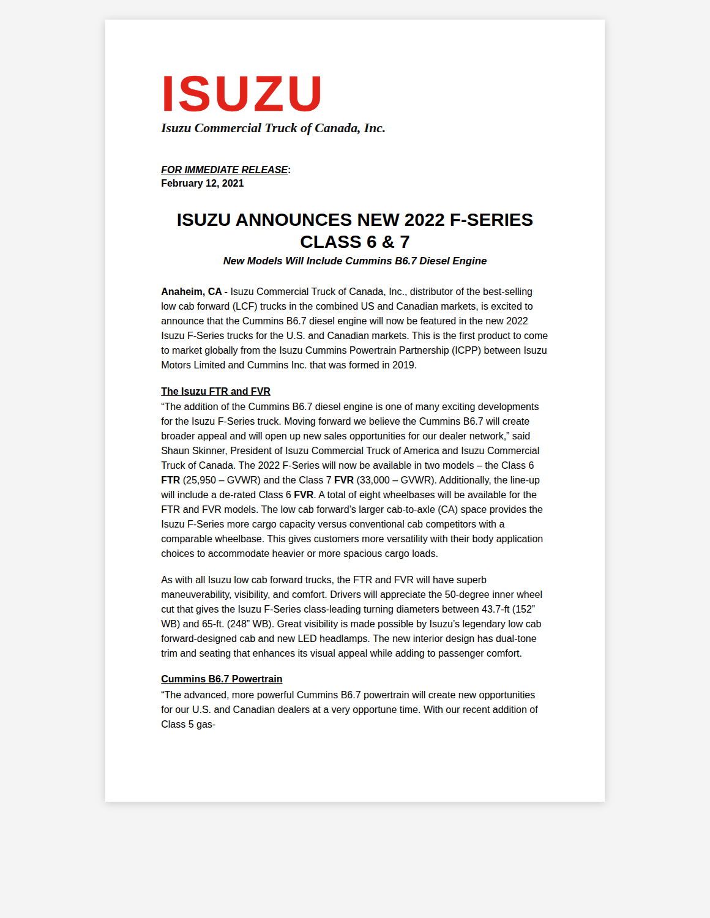ISUZU
Isuzu Commercial Truck of Canada, Inc.
FOR IMMEDIATE RELEASE: February 12, 2021
ISUZU ANNOUNCES NEW 2022 F-SERIES CLASS 6 & 7
New Models Will Include Cummins B6.7 Diesel Engine
Anaheim, CA - Isuzu Commercial Truck of Canada, Inc., distributor of the best-selling low cab forward (LCF) trucks in the combined US and Canadian markets, is excited to announce that the Cummins B6.7 diesel engine will now be featured in the new 2022 Isuzu F-Series trucks for the U.S. and Canadian markets. This is the first product to come to market globally from the Isuzu Cummins Powertrain Partnership (ICPP) between Isuzu Motors Limited and Cummins Inc. that was formed in 2019.
The Isuzu FTR and FVR
“The addition of the Cummins B6.7 diesel engine is one of many exciting developments for the Isuzu F-Series truck. Moving forward we believe the Cummins B6.7 will create broader appeal and will open up new sales opportunities for our dealer network,” said Shaun Skinner, President of Isuzu Commercial Truck of America and Isuzu Commercial Truck of Canada. The 2022 F-Series will now be available in two models – the Class 6 FTR (25,950 – GVWR) and the Class 7 FVR (33,000 – GVWR). Additionally, the line-up will include a de-rated Class 6 FVR. A total of eight wheelbases will be available for the FTR and FVR models. The low cab forward’s larger cab-to-axle (CA) space provides the Isuzu F-Series more cargo capacity versus conventional cab competitors with a comparable wheelbase. This gives customers more versatility with their body application choices to accommodate heavier or more spacious cargo loads.
As with all Isuzu low cab forward trucks, the FTR and FVR will have superb maneuverability, visibility, and comfort. Drivers will appreciate the 50-degree inner wheel cut that gives the Isuzu F-Series class-leading turning diameters between 43.7-ft (152” WB) and 65-ft. (248” WB). Great visibility is made possible by Isuzu’s legendary low cab forward-designed cab and new LED headlamps. The new interior design has dual-tone trim and seating that enhances its visual appeal while adding to passenger comfort.
Cummins B6.7 Powertrain
“The advanced, more powerful Cummins B6.7 powertrain will create new opportunities for our U.S. and Canadian dealers at a very opportune time. With our recent addition of Class 5 gas-